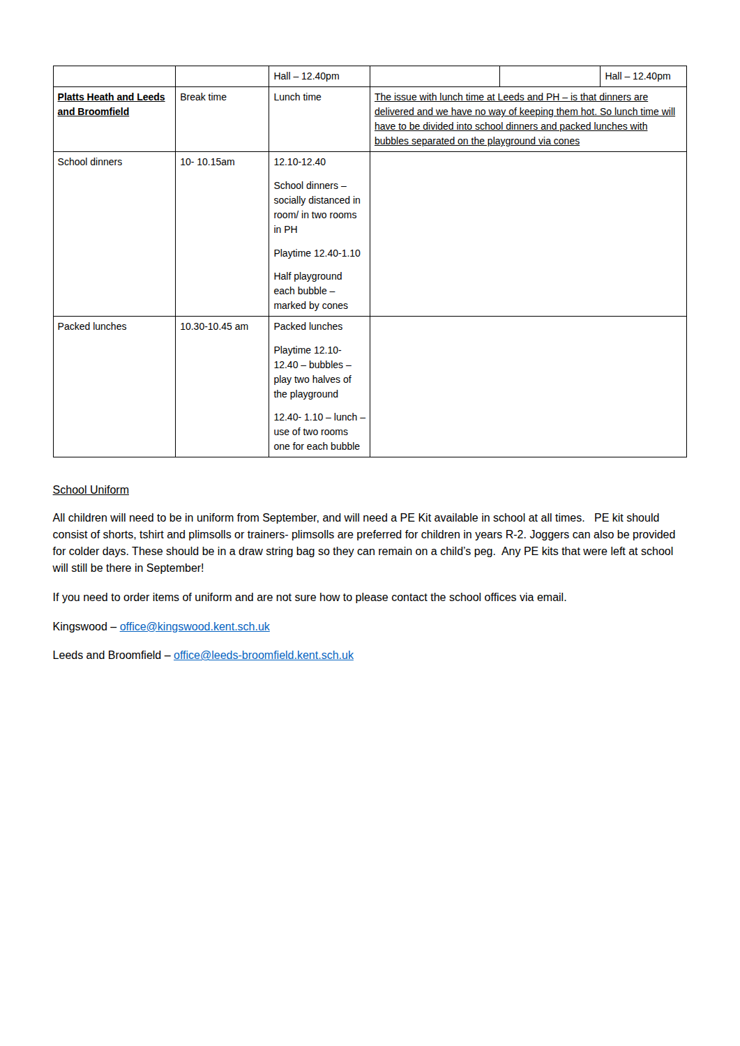| | | Hall – 12.40pm | | | Hall – 12.40pm |
| Platts Heath and Leeds and Broomfield | Break time | Lunch time | The issue with lunch time at Leeds and PH – is that dinners are delivered and we have no way of keeping them hot. So lunch time will have to be divided into school dinners and packed lunches with bubbles separated on the playground via cones |
| School dinners | 10- 10.15am | 12.10-12.40 School dinners – socially distanced in room/ in two rooms in PH Playtime 12.40-1.10 Half playground each bubble – marked by cones | |
| Packed lunches | 10.30-10.45 am | Packed lunches Playtime 12.10-12.40 – bubbles – play two halves of the playground 12.40- 1.10 – lunch – use of two rooms one for each bubble | |
School Uniform
All children will need to be in uniform from September, and will need a PE Kit available in school at all times. PE kit should consist of shorts, tshirt and plimsolls or trainers- plimsolls are preferred for children in years R-2. Joggers can also be provided for colder days. These should be in a draw string bag so they can remain on a child’s peg. Any PE kits that were left at school will still be there in September!
If you need to order items of uniform and are not sure how to please contact the school offices via email.
Kingswood – office@kingswood.kent.sch.uk
Leeds and Broomfield – office@leeds-broomfield.kent.sch.uk